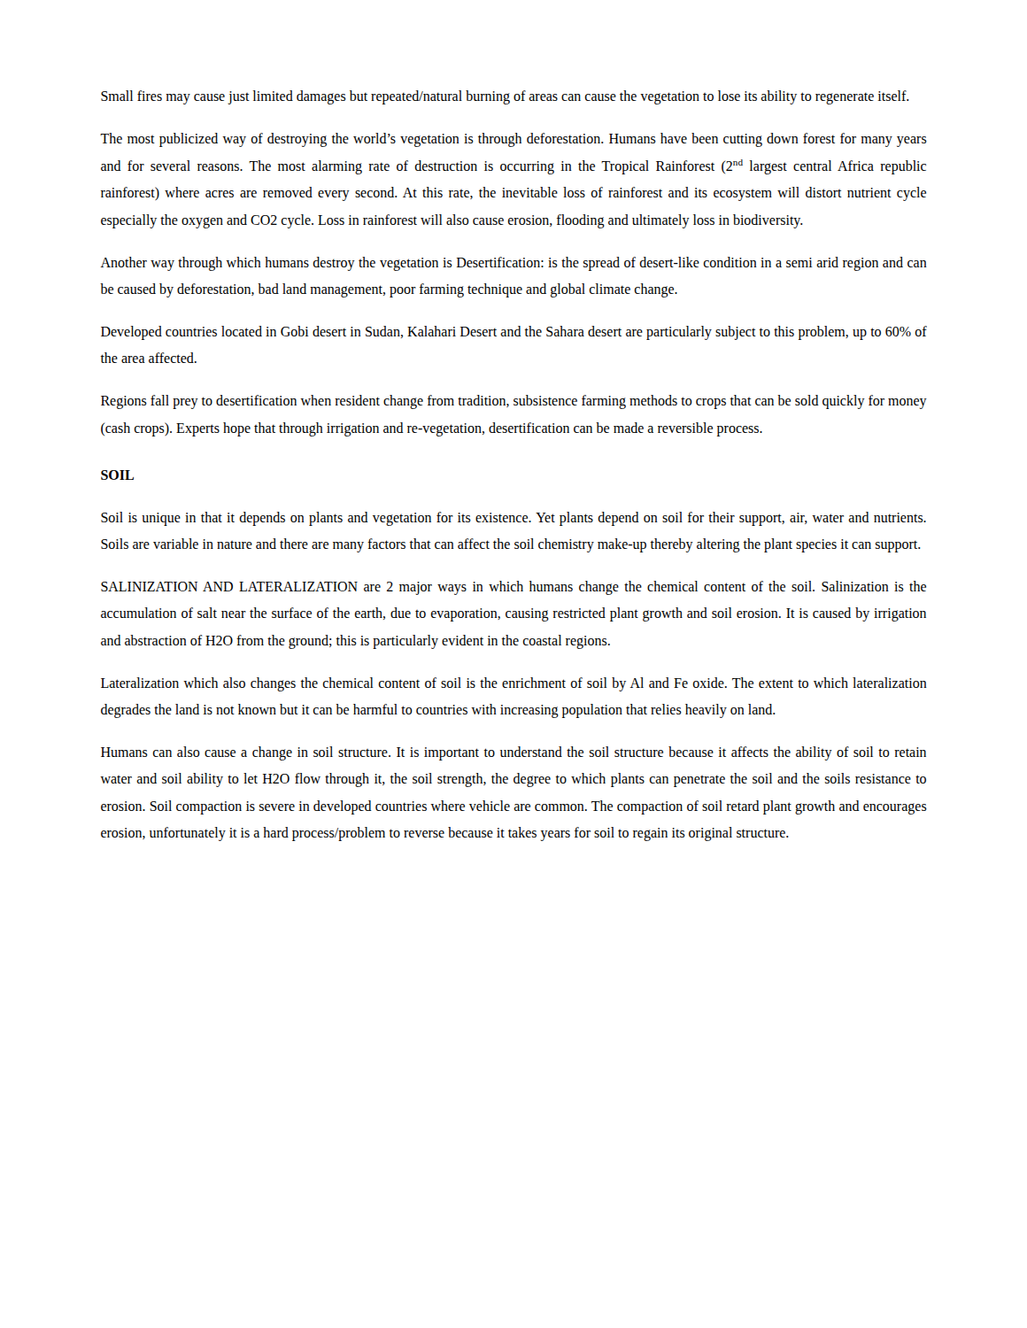Small fires may cause just limited damages but repeated/natural burning of areas can cause the vegetation to lose its ability to regenerate itself.
The most publicized way of destroying the world’s vegetation is through deforestation. Humans have been cutting down forest for many years and for several reasons. The most alarming rate of destruction is occurring in the Tropical Rainforest (2nd largest central Africa republic rainforest) where acres are removed every second. At this rate, the inevitable loss of rainforest and its ecosystem will distort nutrient cycle especially the oxygen and CO2 cycle. Loss in rainforest will also cause erosion, flooding and ultimately loss in biodiversity.
Another way through which humans destroy the vegetation is Desertification: is the spread of desert-like condition in a semi arid region and can be caused by deforestation, bad land management, poor farming technique and global climate change.
Developed countries located in Gobi desert in Sudan, Kalahari Desert and the Sahara desert are particularly subject to this problem, up to 60% of the area affected.
Regions fall prey to desertification when resident change from tradition, subsistence farming methods to crops that can be sold quickly for money (cash crops). Experts hope that through irrigation and re-vegetation, desertification can be made a reversible process.
SOIL
Soil is unique in that it depends on plants and vegetation for its existence. Yet plants depend on soil for their support, air, water and nutrients. Soils are variable in nature and there are many factors that can affect the soil chemistry make-up thereby altering the plant species it can support.
SALINIZATION AND LATERALIZATION are 2 major ways in which humans change the chemical content of the soil. Salinization is the accumulation of salt near the surface of the earth, due to evaporation, causing restricted plant growth and soil erosion. It is caused by irrigation and abstraction of H2O from the ground; this is particularly evident in the coastal regions.
Lateralization which also changes the chemical content of soil is the enrichment of soil by Al and Fe oxide. The extent to which lateralization degrades the land is not known but it can be harmful to countries with increasing population that relies heavily on land.
Humans can also cause a change in soil structure. It is important to understand the soil structure because it affects the ability of soil to retain water and soil ability to let H2O flow through it, the soil strength, the degree to which plants can penetrate the soil and the soils resistance to erosion. Soil compaction is severe in developed countries where vehicle are common. The compaction of soil retard plant growth and encourages erosion, unfortunately it is a hard process/problem to reverse because it takes years for soil to regain its original structure.